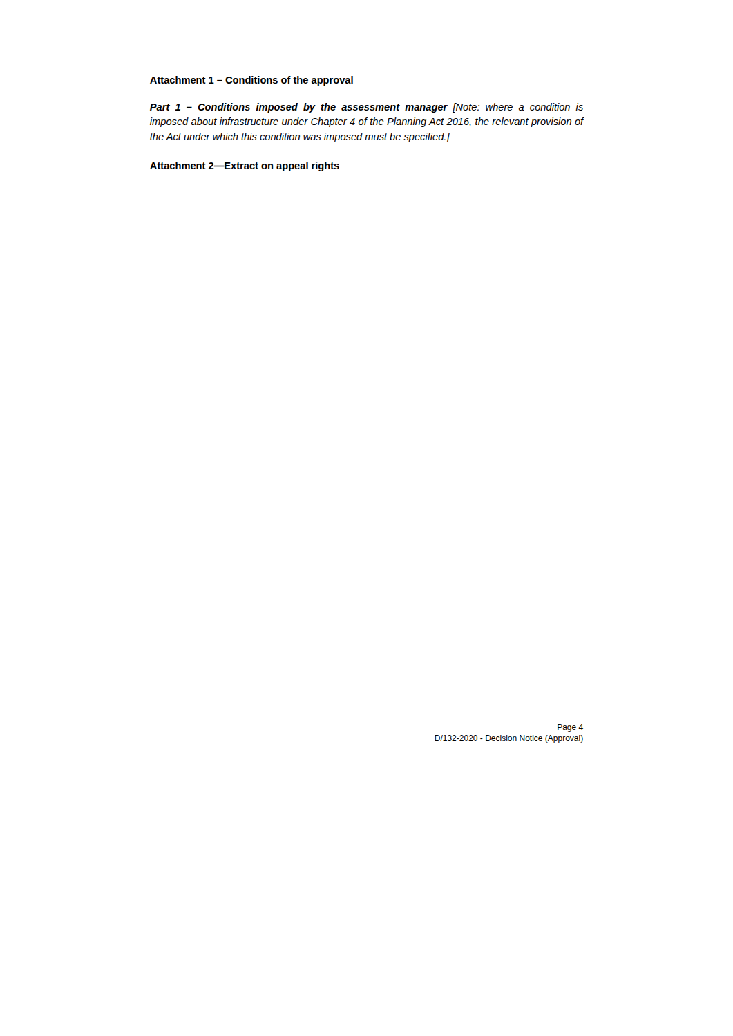Attachment 1 – Conditions of the approval
Part 1 – Conditions imposed by the assessment manager [Note: where a condition is imposed about infrastructure under Chapter 4 of the Planning Act 2016, the relevant provision of the Act under which this condition was imposed must be specified.]
Attachment 2—Extract on appeal rights
Page 4
D/132-2020 - Decision Notice (Approval)